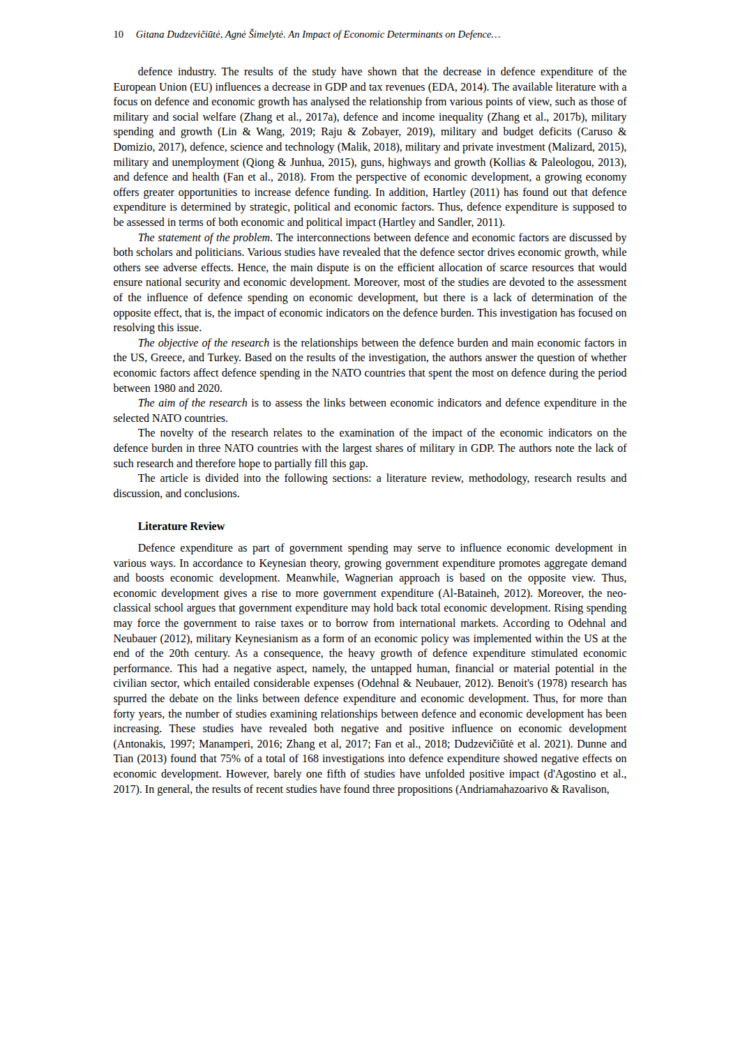10 Gitana Dudzevičiūtė, Agnė Šimelytė. An Impact of Economic Determinants on Defence…
defence industry. The results of the study have shown that the decrease in defence expenditure of the European Union (EU) influences a decrease in GDP and tax revenues (EDA, 2014). The available literature with a focus on defence and economic growth has analysed the relationship from various points of view, such as those of military and social welfare (Zhang et al., 2017a), defence and income inequality (Zhang et al., 2017b), military spending and growth (Lin & Wang, 2019; Raju & Zobayer, 2019), military and budget deficits (Caruso & Domizio, 2017), defence, science and technology (Malik, 2018), military and private investment (Malizard, 2015), military and unemployment (Qiong & Junhua, 2015), guns, highways and growth (Kollias & Paleologou, 2013), and defence and health (Fan et al., 2018). From the perspective of economic development, a growing economy offers greater opportunities to increase defence funding. In addition, Hartley (2011) has found out that defence expenditure is determined by strategic, political and economic factors. Thus, defence expenditure is supposed to be assessed in terms of both economic and political impact (Hartley and Sandler, 2011).
The statement of the problem. The interconnections between defence and economic factors are discussed by both scholars and politicians. Various studies have revealed that the defence sector drives economic growth, while others see adverse effects. Hence, the main dispute is on the efficient allocation of scarce resources that would ensure national security and economic development. Moreover, most of the studies are devoted to the assessment of the influence of defence spending on economic development, but there is a lack of determination of the opposite effect, that is, the impact of economic indicators on the defence burden. This investigation has focused on resolving this issue.
The objective of the research is the relationships between the defence burden and main economic factors in the US, Greece, and Turkey. Based on the results of the investigation, the authors answer the question of whether economic factors affect defence spending in the NATO countries that spent the most on defence during the period between 1980 and 2020.
The aim of the research is to assess the links between economic indicators and defence expenditure in the selected NATO countries.
The novelty of the research relates to the examination of the impact of the economic indicators on the defence burden in three NATO countries with the largest shares of military in GDP. The authors note the lack of such research and therefore hope to partially fill this gap.
The article is divided into the following sections: a literature review, methodology, research results and discussion, and conclusions.
Literature Review
Defence expenditure as part of government spending may serve to influence economic development in various ways. In accordance to Keynesian theory, growing government expenditure promotes aggregate demand and boosts economic development. Meanwhile, Wagnerian approach is based on the opposite view. Thus, economic development gives a rise to more government expenditure (Al-Bataineh, 2012). Moreover, the neo-classical school argues that government expenditure may hold back total economic development. Rising spending may force the government to raise taxes or to borrow from international markets. According to Odehnal and Neubauer (2012), military Keynesianism as a form of an economic policy was implemented within the US at the end of the 20th century. As a consequence, the heavy growth of defence expenditure stimulated economic performance. This had a negative aspect, namely, the untapped human, financial or material potential in the civilian sector, which entailed considerable expenses (Odehnal & Neubauer, 2012). Benoit's (1978) research has spurred the debate on the links between defence expenditure and economic development. Thus, for more than forty years, the number of studies examining relationships between defence and economic development has been increasing. These studies have revealed both negative and positive influence on economic development (Antonakis, 1997; Manamperi, 2016; Zhang et al, 2017; Fan et al., 2018; Dudzevičiūtė et al. 2021). Dunne and Tian (2013) found that 75% of a total of 168 investigations into defence expenditure showed negative effects on economic development. However, barely one fifth of studies have unfolded positive impact (d'Agostino et al., 2017). In general, the results of recent studies have found three propositions (Andriamahazoarivo & Ravalison,